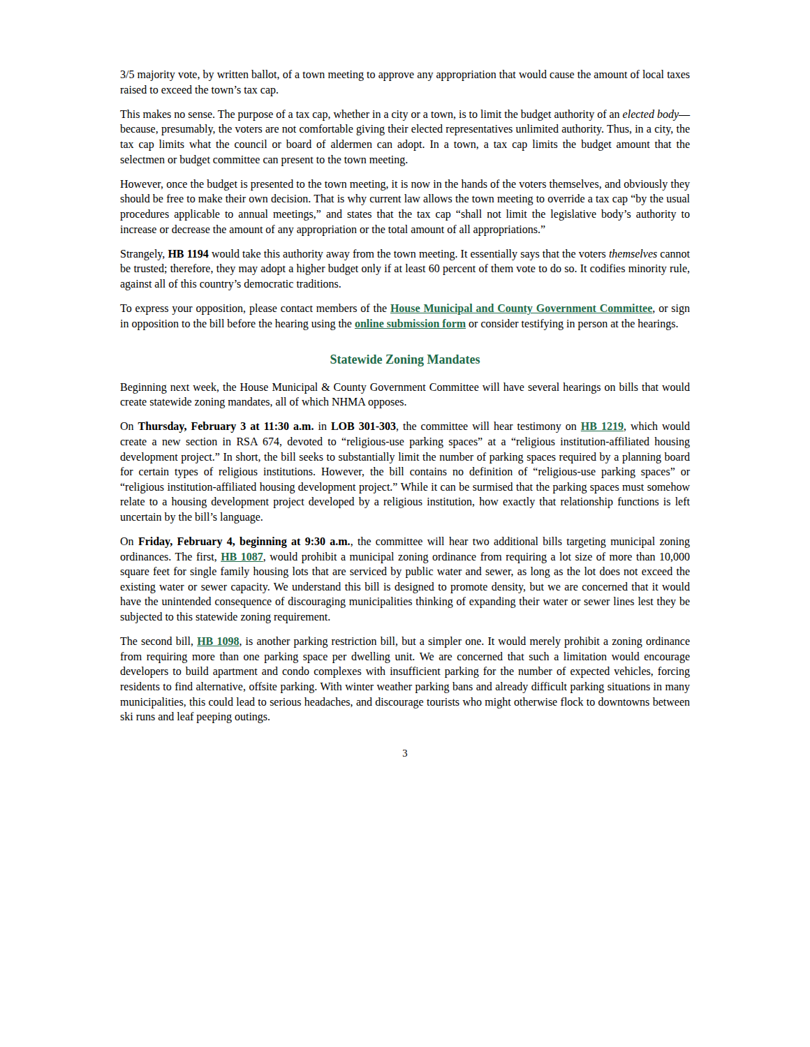3/5 majority vote, by written ballot, of a town meeting to approve any appropriation that would cause the amount of local taxes raised to exceed the town’s tax cap.
This makes no sense. The purpose of a tax cap, whether in a city or a town, is to limit the budget authority of an elected body—because, presumably, the voters are not comfortable giving their elected representatives unlimited authority. Thus, in a city, the tax cap limits what the council or board of aldermen can adopt. In a town, a tax cap limits the budget amount that the selectmen or budget committee can present to the town meeting.
However, once the budget is presented to the town meeting, it is now in the hands of the voters themselves, and obviously they should be free to make their own decision. That is why current law allows the town meeting to override a tax cap “by the usual procedures applicable to annual meetings,” and states that the tax cap “shall not limit the legislative body’s authority to increase or decrease the amount of any appropriation or the total amount of all appropriations.”
Strangely, HB 1194 would take this authority away from the town meeting. It essentially says that the voters themselves cannot be trusted; therefore, they may adopt a higher budget only if at least 60 percent of them vote to do so. It codifies minority rule, against all of this country’s democratic traditions.
To express your opposition, please contact members of the House Municipal and County Government Committee, or sign in opposition to the bill before the hearing using the online submission form or consider testifying in person at the hearings.
Statewide Zoning Mandates
Beginning next week, the House Municipal & County Government Committee will have several hearings on bills that would create statewide zoning mandates, all of which NHMA opposes.
On Thursday, February 3 at 11:30 a.m. in LOB 301-303, the committee will hear testimony on HB 1219, which would create a new section in RSA 674, devoted to “religious-use parking spaces” at a “religious institution-affiliated housing development project.” In short, the bill seeks to substantially limit the number of parking spaces required by a planning board for certain types of religious institutions. However, the bill contains no definition of “religious-use parking spaces” or “religious institution-affiliated housing development project.” While it can be surmised that the parking spaces must somehow relate to a housing development project developed by a religious institution, how exactly that relationship functions is left uncertain by the bill’s language.
On Friday, February 4, beginning at 9:30 a.m., the committee will hear two additional bills targeting municipal zoning ordinances. The first, HB 1087, would prohibit a municipal zoning ordinance from requiring a lot size of more than 10,000 square feet for single family housing lots that are serviced by public water and sewer, as long as the lot does not exceed the existing water or sewer capacity. We understand this bill is designed to promote density, but we are concerned that it would have the unintended consequence of discouraging municipalities thinking of expanding their water or sewer lines lest they be subjected to this statewide zoning requirement.
The second bill, HB 1098, is another parking restriction bill, but a simpler one. It would merely prohibit a zoning ordinance from requiring more than one parking space per dwelling unit. We are concerned that such a limitation would encourage developers to build apartment and condo complexes with insufficient parking for the number of expected vehicles, forcing residents to find alternative, offsite parking. With winter weather parking bans and already difficult parking situations in many municipalities, this could lead to serious headaches, and discourage tourists who might otherwise flock to downtowns between ski runs and leaf peeping outings.
3